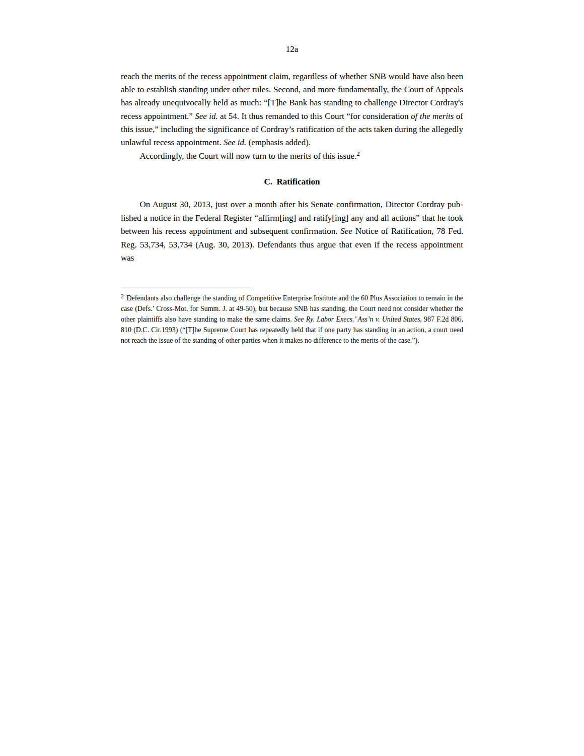12a
reach the merits of the recess appointment claim, regardless of whether SNB would have also been able to establish standing under other rules. Second, and more fundamentally, the Court of Appeals has already unequivocally held as much: “[T]he Bank has standing to challenge Director Cordray's recess appointment.” See id. at 54. It thus remanded to this Court “for consideration of the merits of this issue,” including the significance of Cordray’s ratification of the acts taken during the allegedly unlawful recess appointment. See id. (emphasis added).
Accordingly, the Court will now turn to the merits of this issue.2
C. Ratification
On August 30, 2013, just over a month after his Senate confirmation, Director Cordray published a notice in the Federal Register “affirm[ing] and ratify[ing] any and all actions” that he took between his recess appointment and subsequent confirmation. See Notice of Ratification, 78 Fed. Reg. 53,734, 53,734 (Aug. 30, 2013). Defendants thus argue that even if the recess appointment was
2 Defendants also challenge the standing of Competitive Enterprise Institute and the 60 Plus Association to remain in the case (Defs.’ Cross-Mot. for Summ. J. at 49-50), but because SNB has standing, the Court need not consider whether the other plaintiffs also have standing to make the same claims. See Ry. Labor Execs.’ Ass’n v. United States, 987 F.2d 806, 810 (D.C. Cir.1993) (“[T]he Supreme Court has repeatedly held that if one party has standing in an action, a court need not reach the issue of the standing of other parties when it makes no difference to the merits of the case.”).